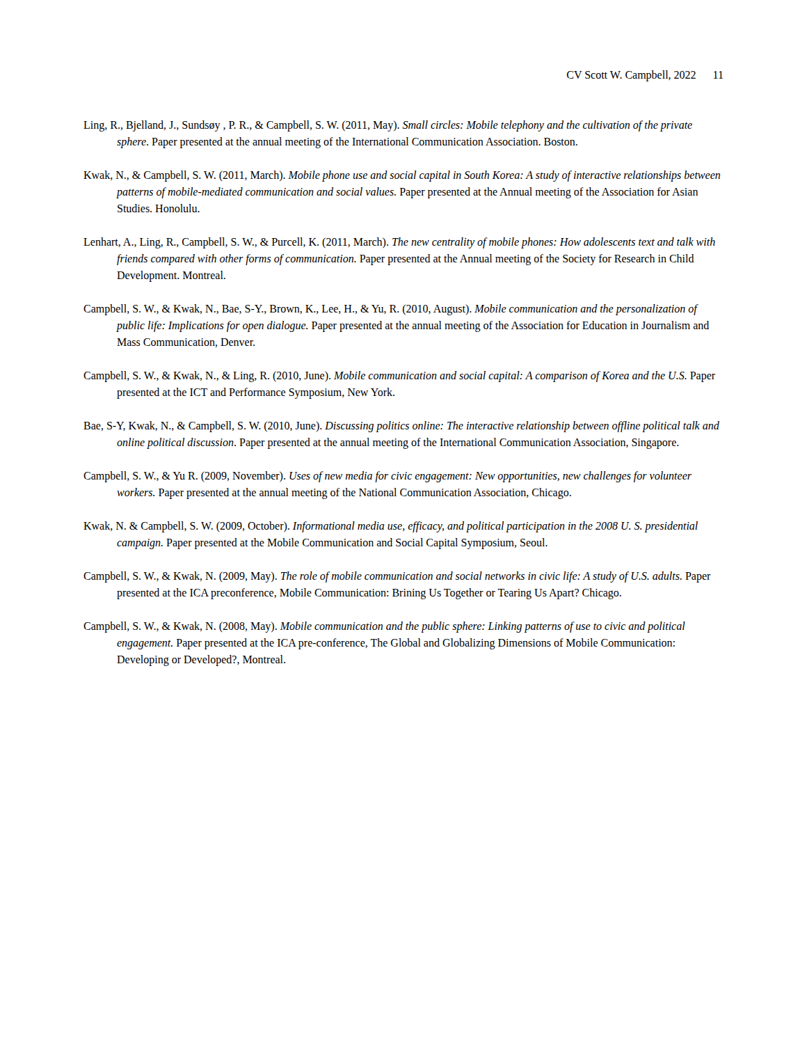CV Scott W. Campbell, 202211
Ling, R., Bjelland, J., Sundsøy , P. R., & Campbell, S. W. (2011, May). Small circles: Mobile telephony and the cultivation of the private sphere. Paper presented at the annual meeting of the International Communication Association. Boston.
Kwak, N., & Campbell, S. W. (2011, March). Mobile phone use and social capital in South Korea: A study of interactive relationships between patterns of mobile-mediated communication and social values. Paper presented at the Annual meeting of the Association for Asian Studies. Honolulu.
Lenhart, A., Ling, R., Campbell, S. W., & Purcell, K. (2011, March). The new centrality of mobile phones: How adolescents text and talk with friends compared with other forms of communication. Paper presented at the Annual meeting of the Society for Research in Child Development. Montreal.
Campbell, S. W., & Kwak, N., Bae, S-Y., Brown, K., Lee, H., & Yu, R. (2010, August). Mobile communication and the personalization of public life: Implications for open dialogue. Paper presented at the annual meeting of the Association for Education in Journalism and Mass Communication, Denver.
Campbell, S. W., & Kwak, N., & Ling, R. (2010, June). Mobile communication and social capital: A comparison of Korea and the U.S. Paper presented at the ICT and Performance Symposium, New York.
Bae, S-Y, Kwak, N., & Campbell, S. W. (2010, June). Discussing politics online: The interactive relationship between offline political talk and online political discussion. Paper presented at the annual meeting of the International Communication Association, Singapore.
Campbell, S. W., & Yu R. (2009, November). Uses of new media for civic engagement: New opportunities, new challenges for volunteer workers. Paper presented at the annual meeting of the National Communication Association, Chicago.
Kwak, N. & Campbell, S. W. (2009, October). Informational media use, efficacy, and political participation in the 2008 U. S. presidential campaign. Paper presented at the Mobile Communication and Social Capital Symposium, Seoul.
Campbell, S. W., & Kwak, N. (2009, May). The role of mobile communication and social networks in civic life: A study of U.S. adults. Paper presented at the ICA preconference, Mobile Communication: Brining Us Together or Tearing Us Apart? Chicago.
Campbell, S. W., & Kwak, N. (2008, May). Mobile communication and the public sphere: Linking patterns of use to civic and political engagement. Paper presented at the ICA pre-conference, The Global and Globalizing Dimensions of Mobile Communication: Developing or Developed?, Montreal.